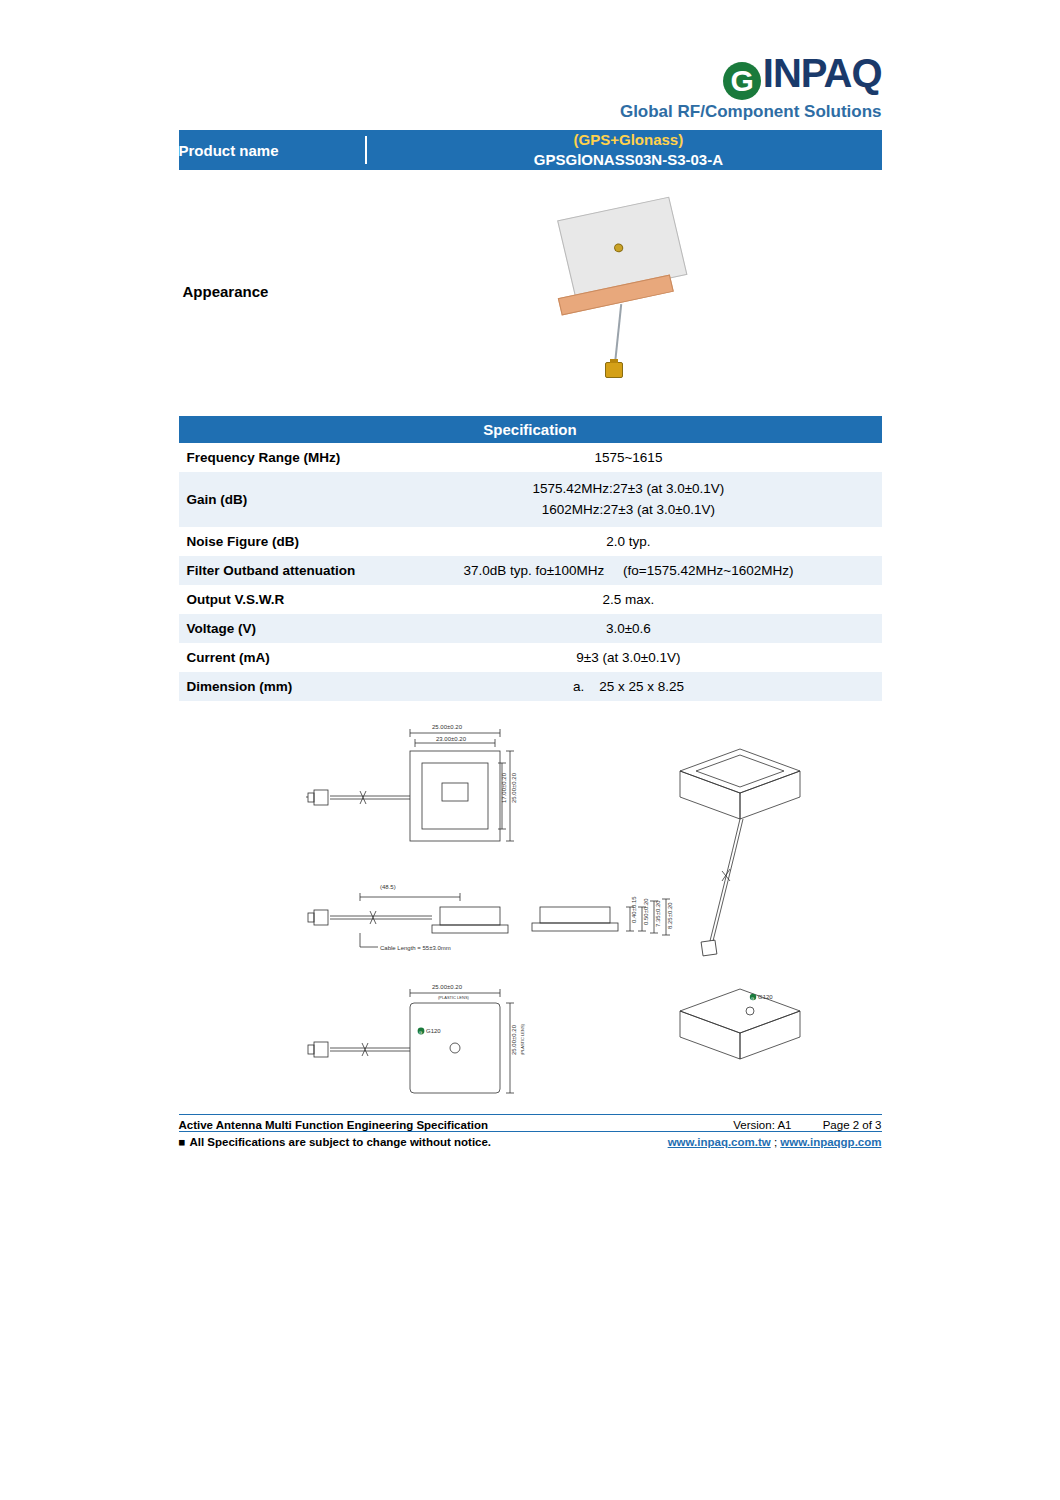GINPAQ
Global RF/Component Solutions
| Product name | (GPS+Glonass) GPSGlONASS03N-S3-03-A |
Appearance
Specification
| Frequency Range (MHz) | 1575~1615 |
| Gain (dB) | 1575.42MHz:27±3 (at 3.0±0.1V) 1602MHz:27±3 (at 3.0±0.1V) |
| Noise Figure (dB) | 2.0 typ. |
| Filter Outband attenuation | 37.0dB typ. fo±100MHz (fo=1575.42MHz~1602MHz) |
| Output V.S.W.R | 2.5 max. |
| Voltage (V) | 3.0±0.6 |
| Current (mA) | 9±3 (at 3.0±0.1V) |
| Dimension (mm) | a. 25 x 25 x 8.25 |
25.00±0.20 23.00±0.20 25.00±0.20 17.00±0.20 (48.5) Cable Length = 55±3.0mm 0.40±0.15 0.50±0.20 7.35±0.20 8.25±0.20 G120 G 25.00±0.20 (PLASTIC LENS) G120 G 25.00±0.20 (PLASTIC LENS)
Active Antenna Multi Function Engineering Specification
Version: A1 Page 2 of 3
All Specifications are subject to change without notice.
www.inpaq.com.tw ; www.inpaqgp.com